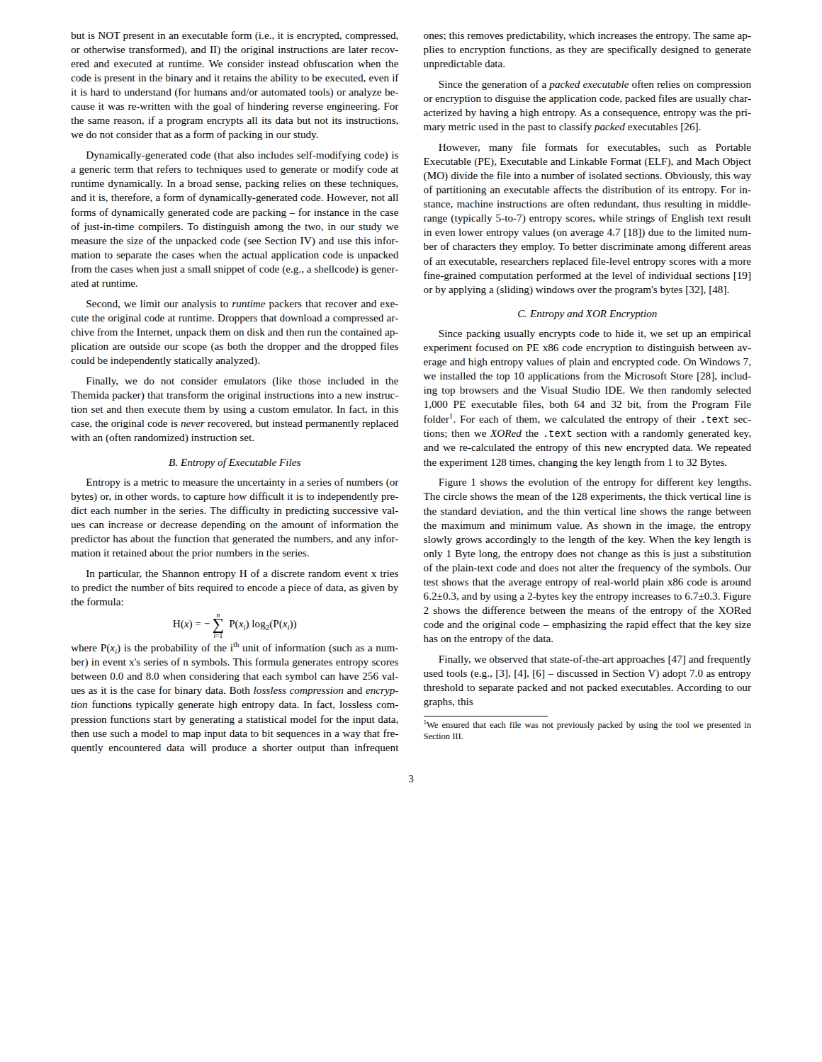but is NOT present in an executable form (i.e., it is encrypted, compressed, or otherwise transformed), and II) the original instructions are later recovered and executed at runtime. We consider instead obfuscation when the code is present in the binary and it retains the ability to be executed, even if it is hard to understand (for humans and/or automated tools) or analyze because it was re-written with the goal of hindering reverse engineering. For the same reason, if a program encrypts all its data but not its instructions, we do not consider that as a form of packing in our study.
Dynamically-generated code (that also includes self-modifying code) is a generic term that refers to techniques used to generate or modify code at runtime dynamically. In a broad sense, packing relies on these techniques, and it is, therefore, a form of dynamically-generated code. However, not all forms of dynamically generated code are packing – for instance in the case of just-in-time compilers. To distinguish among the two, in our study we measure the size of the unpacked code (see Section IV) and use this information to separate the cases when the actual application code is unpacked from the cases when just a small snippet of code (e.g., a shellcode) is generated at runtime.
Second, we limit our analysis to runtime packers that recover and execute the original code at runtime. Droppers that download a compressed archive from the Internet, unpack them on disk and then run the contained application are outside our scope (as both the dropper and the dropped files could be independently statically analyzed).
Finally, we do not consider emulators (like those included in the Themida packer) that transform the original instructions into a new instruction set and then execute them by using a custom emulator. In fact, in this case, the original code is never recovered, but instead permanently replaced with an (often randomized) instruction set.
B. Entropy of Executable Files
Entropy is a metric to measure the uncertainty in a series of numbers (or bytes) or, in other words, to capture how difficult it is to independently predict each number in the series. The difficulty in predicting successive values can increase or decrease depending on the amount of information the predictor has about the function that generated the numbers, and any information it retained about the prior numbers in the series.
In particular, the Shannon entropy H of a discrete random event x tries to predict the number of bits required to encode a piece of data, as given by the formula:
H(x) = −∑ni=1 P(xi) log2(P(xi))
where P(xi) is the probability of the ith unit of information (such as a number) in event x's series of n symbols. This formula generates entropy scores between 0.0 and 8.0 when considering that each symbol can have 256 values as it is the case for binary data. Both lossless compression and encryption functions typically generate high entropy data. In fact, lossless compression functions start by generating a statistical model for the input data, then use such a model to map input data to bit sequences in a way that frequently encountered data will produce a shorter output than infrequent ones; this removes predictability, which increases the entropy. The same applies to encryption functions, as they are specifically designed to generate unpredictable data.
Since the generation of a packed executable often relies on compression or encryption to disguise the application code, packed files are usually characterized by having a high entropy. As a consequence, entropy was the primary metric used in the past to classify packed executables [26].
However, many file formats for executables, such as Portable Executable (PE), Executable and Linkable Format (ELF), and Mach Object (MO) divide the file into a number of isolated sections. Obviously, this way of partitioning an executable affects the distribution of its entropy. For instance, machine instructions are often redundant, thus resulting in middle-range (typically 5-to-7) entropy scores, while strings of English text result in even lower entropy values (on average 4.7 [18]) due to the limited number of characters they employ. To better discriminate among different areas of an executable, researchers replaced file-level entropy scores with a more fine-grained computation performed at the level of individual sections [19] or by applying a (sliding) windows over the program's bytes [32], [48].
C. Entropy and XOR Encryption
Since packing usually encrypts code to hide it, we set up an empirical experiment focused on PE x86 code encryption to distinguish between average and high entropy values of plain and encrypted code. On Windows 7, we installed the top 10 applications from the Microsoft Store [28], including top browsers and the Visual Studio IDE. We then randomly selected 1,000 PE executable files, both 64 and 32 bit, from the Program File folder1. For each of them, we calculated the entropy of their .text sections; then we XORed the .text section with a randomly generated key, and we re-calculated the entropy of this new encrypted data. We repeated the experiment 128 times, changing the key length from 1 to 32 Bytes.
Figure 1 shows the evolution of the entropy for different key lengths. The circle shows the mean of the 128 experiments, the thick vertical line is the standard deviation, and the thin vertical line shows the range between the maximum and minimum value. As shown in the image, the entropy slowly grows accordingly to the length of the key. When the key length is only 1 Byte long, the entropy does not change as this is just a substitution of the plain-text code and does not alter the frequency of the symbols. Our test shows that the average entropy of real-world plain x86 code is around 6.2±0.3, and by using a 2-bytes key the entropy increases to 6.7±0.3. Figure 2 shows the difference between the means of the entropy of the XORed code and the original code – emphasizing the rapid effect that the key size has on the entropy of the data.
Finally, we observed that state-of-the-art approaches [47] and frequently used tools (e.g., [3], [4], [6] – discussed in Section V) adopt 7.0 as entropy threshold to separate packed and not packed executables. According to our graphs, this
1 We ensured that each file was not previously packed by using the tool we presented in Section III.
3